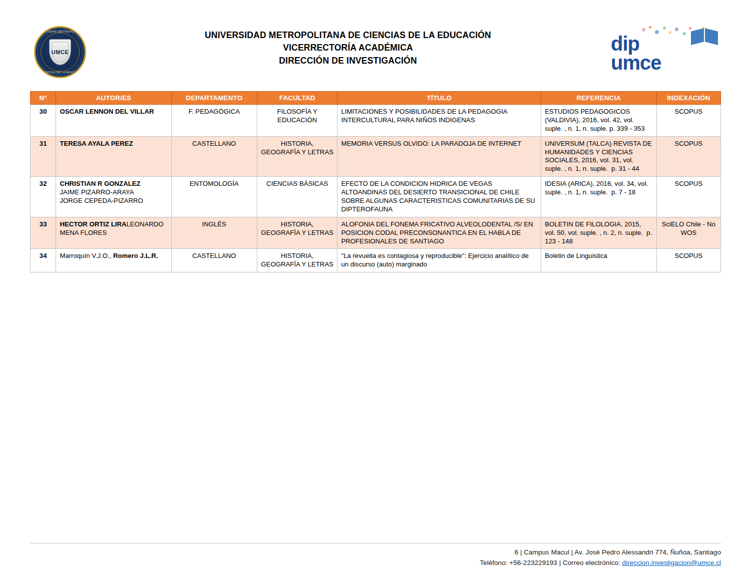UNIVERSIDAD METROPOLITANA DE CIENCIAS DE LA EDUCACIÓN
UMCE
Universidad Metropolitana de Ciencias de la Educación
Vicerrectoría Académica
Dirección de Investigación
dipumce
| N° | AUTOR/ES | DEPARTAMENTO | FACULTAD | TÍTULO | REFERENCIA | INDEXACIÓN |
| --- | --- | --- | --- | --- | --- | --- |
| 30 | Oscar Lennon del Villar | F. PEDAGÓGICA | FILOSOFÍA Y EDUCACIÓN | LIMITACIONES Y POSIBILIDADES DE LA PEDAGOGIA INTERCULTURAL PARA NIÑOS INDIGENAS | ESTUDIOS PEDAGOGICOS (VALDIVIA), 2016, vol. 42, vol. suple. , n. 1, n. suple. p. 339 - 353 | SCOPUS |
| 31 | Teresa Ayala Perez | CASTELLANO | HISTORIA, GEOGRAFÍA Y LETRAS | MEMORIA VERSUS OLVIDO: LA PARADOJA DE INTERNET | UNIVERSUM (TALCA) REVISTA DE HUMANIDADES Y CIENCIAS SOCIALES, 2016, vol. 31, vol. suple. , n. 1, n. suple. p. 31 - 44 | SCOPUS |
| 32 | Christian R Gonzalez JAIME PIZARRO-ARAYA JORGE CEPEDA-PIZARRO | ENTOMOLOGÍA | CIENCIAS BÁSICAS | EFECTO DE LA CONDICION HIDRICA DE VEGAS ALTOANDINAS DEL DESIERTO TRANSICIONAL DE CHILE SOBRE ALGUNAS CARACTERISTICAS COMUNITARIAS DE SU DIPTEROFAUNA | IDESIA (ARICA), 2016, vol. 34, vol. suple. , n. 1, n. suple. p. 7 - 18 | SCOPUS |
| 33 | Hector Ortiz Lira Leonardo Mena Flores | INGLÉS | HISTORIA, GEOGRAFÍA Y LETRAS | ALOFONIA DEL FONEMA FRICATIVO ALVEOLODENTAL /S/ EN POSICION CODAL PRECONSONANTICA EN EL HABLA DE PROFESIONALES DE SANTIAGO | BOLETIN DE FILOLOGIA, 2015, vol. 50, vol. suple. , n. 2, n. suple. p. 123 - 148 | SciELO Chile - No WOS |
| 34 | Marroquín V.J.O., Romero J.L.R. | CASTELLANO | HISTORIA, GEOGRAFÍA Y LETRAS | "La revuelta es contagiosa y reproducible": Ejercicio analítico de un discurso (auto) marginado | Boletin de Linguistica | SCOPUS |
6 | Campus Macul | Av. José Pedro Alessandri 774, Ñuñoa, Santiago
Teléfono: +56-223229193 | Correo electrónico: direccion.investigacion@umce.cl